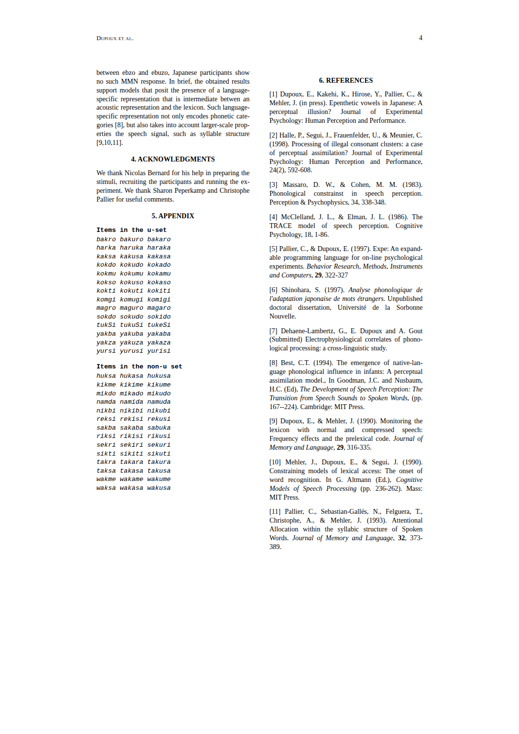Dupoux et al. 4
between ebzo and ebuzo, Japanese participants show no such MMN response. In brief, the obtained results support models that posit the presence of a language-specific representation that is intermediate betwen an acoustic representation and the lexicon. Such language-specific representation not only encodes phonetic categories [8], but also takes into account larger-scale properties the speech signal, such as syllable structure [9,10,11].
4. Acknowledgments
We thank Nicolas Bernard for his help in preparing the stimuli, recruiting the participants and running the experiment. We thank Sharon Peperkamp and Christophe Pallier for useful comments.
5. Appendix
Items in the u-set
bakro bakuro bakaro harka haruka haraka kaksa kakusa kakasa kokdo kokudo kokado kokmu kokumu kokamu kokso kokuso kokaso kokti kokuti kokiti komgi komugi komigi magro maguro magaro sokdo sokudo sokido tukSi tukuSi tukeSi yakba yakuba yakaba yakza yakuza yakaza yursi yurusi yurisi
Items in the non-u set
huksa hukasa hukusa kikme kikime kikume mikdo mikado mikudo namda namida namuda nikbi nikibi nikubi reksi rekisi rekusi sakba sakaba sabuka riksi rikisi rikusi sekri sekiri sekuri sikti sikiti sikuti takra takara takura taksa takasa takusa wakme wakame wakume waksa wakasa wakusa
6. References
[1] Dupoux, E., Kakehi, K., Hirose, Y., Pallier, C., & Mehler, J. (in press). Epenthetic vowels in Japanese: A perceptual illusion? Journal of Experimental Psychology: Human Perception and Performance.
[2] Halle, P., Segui, J., Frauenfelder, U., & Meunier, C. (1998). Processing of illegal consonant clusters: a case of perceptual assimilation? Journal of Experimental Psychology: Human Perception and Performance, 24(2), 592-608.
[3] Massaro, D. W., & Cohen, M. M. (1983). Phonological constrainst in speech perception. Perception & Psychophysics, 34, 338-348.
[4] McClelland, J. L., & Elman, J. L. (1986). The TRACE model of speech perception. Cognitive Psychology, 18, 1-86.
[5] Pallier, C., & Dupoux, E. (1997). Expe: An expandable programming language for on-line psychological experiments. Behavior Research, Methods, Instruments and Computers, 29, 322-327
[6] Shinohara, S. (1997). Analyse phonologique de l'adaptation japonaise de mots étrangers. Unpublished doctoral dissertation, Université de la Sorbonne Nouvelle.
[7] Dehaene-Lambertz, G., E. Dupoux and A. Gout (Submitted) Electrophysiological correlates of phonological processing: a cross-linguistic study.
[8] Best, C.T. (1994). The emergence of native-language phonological influence in infants: A perceptual assimilation model., In Goodman, J.C. and Nusbaum, H.C. (Ed), The Development of Speech Perception: The Transition from Speech Sounds to Spoken Words, (pp. 167--224). Cambridge: MIT Press.
[9] Dupoux, E., & Mehler, J. (1990). Monitoring the lexicon with normal and compressed speech: Frequency effects and the prelexical code. Journal of Memory and Language, 29, 316-335.
[10] Mehler, J., Dupoux, E., & Segui, J. (1990). Constraining models of lexical access: The onset of word recognition. In G. Altmann (Ed.), Cognitive Models of Speech Processing (pp. 236-262). Mass: MIT Press.
[11] Pallier, C., Sebastian-Gallés, N., Felguera, T., Christophe, A., & Mehler, J. (1993). Attentional Allocation within the syllabic structure of Spoken Words. Journal of Memory and Language, 32, 373-389.